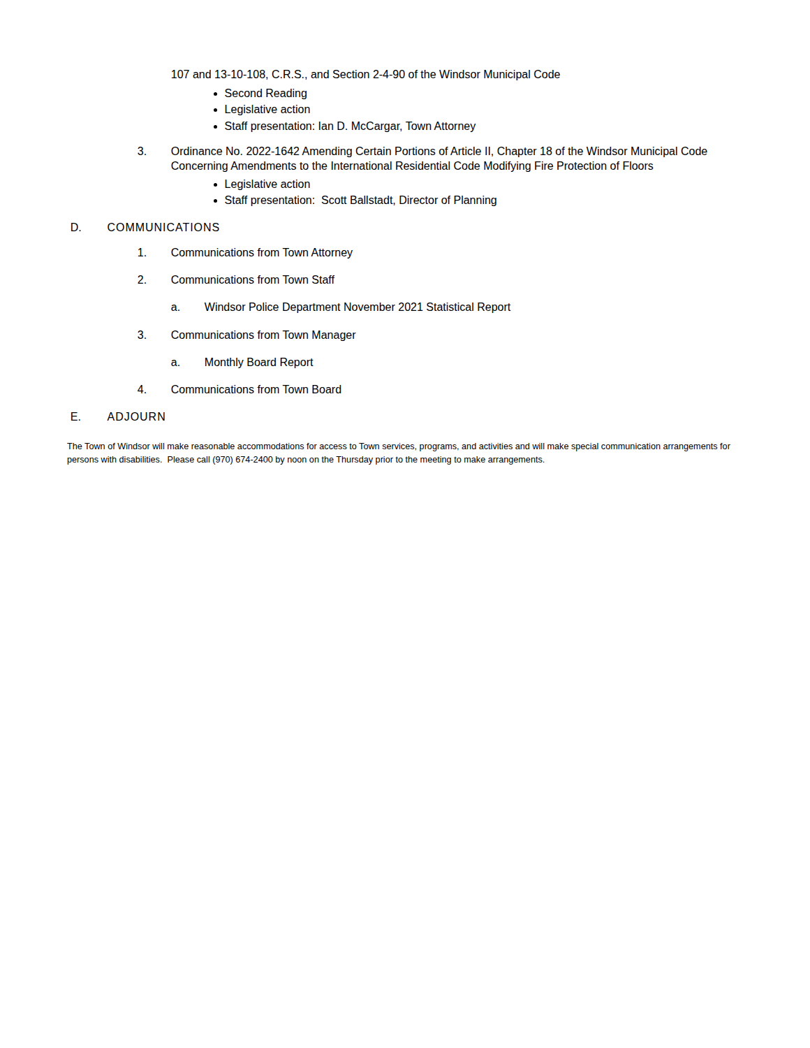107 and 13-10-108, C.R.S., and Section 2-4-90 of the Windsor Municipal Code
Second Reading
Legislative action
Staff presentation: Ian D. McCargar, Town Attorney
3. Ordinance No. 2022-1642 Amending Certain Portions of Article II, Chapter 18 of the Windsor Municipal Code Concerning Amendments to the International Residential Code Modifying Fire Protection of Floors
Legislative action
Staff presentation: Scott Ballstadt, Director of Planning
D. COMMUNICATIONS
1. Communications from Town Attorney
2. Communications from Town Staff
a. Windsor Police Department November 2021 Statistical Report
3. Communications from Town Manager
a. Monthly Board Report
4. Communications from Town Board
E. ADJOURN
The Town of Windsor will make reasonable accommodations for access to Town services, programs, and activities and will make special communication arrangements for persons with disabilities. Please call (970) 674-2400 by noon on the Thursday prior to the meeting to make arrangements.